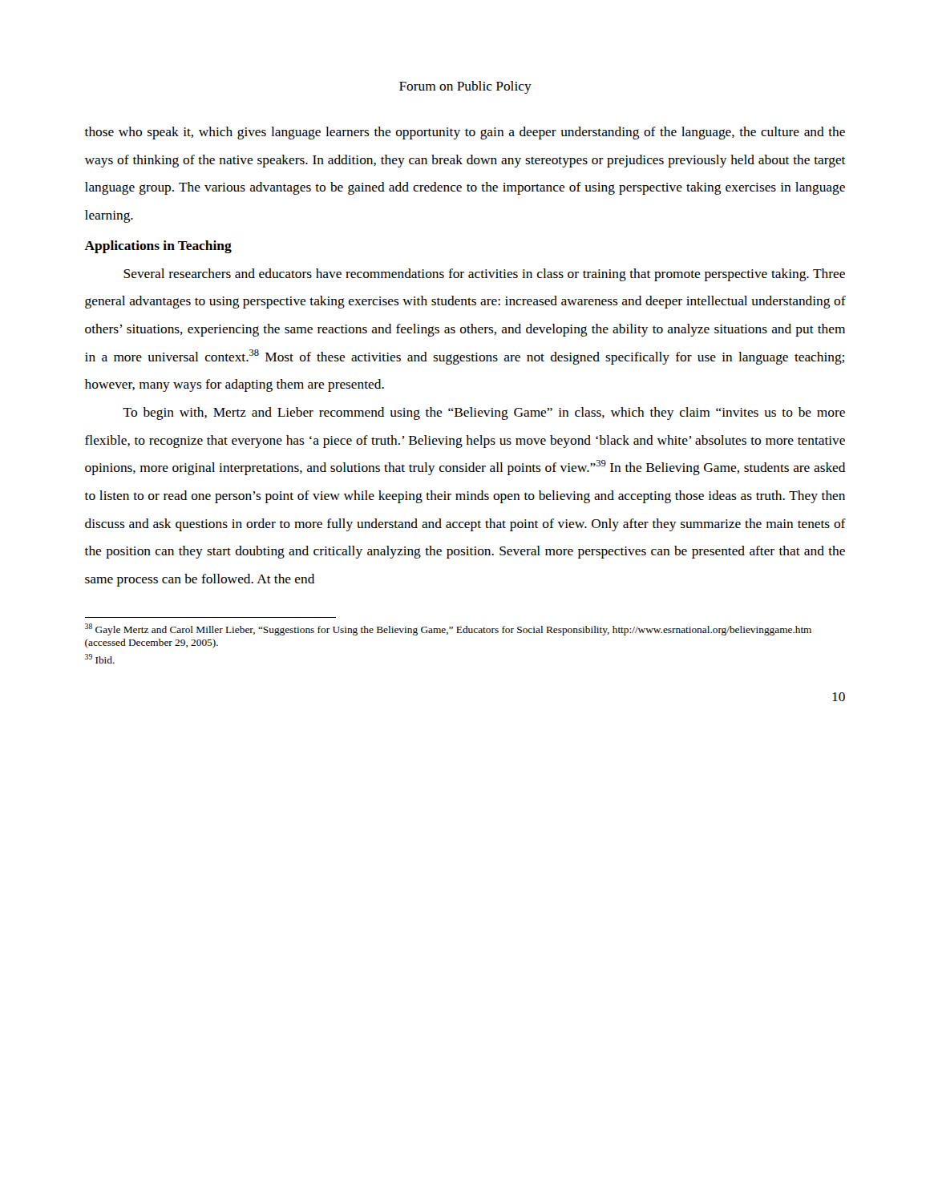Forum on Public Policy
those who speak it, which gives language learners the opportunity to gain a deeper understanding of the language, the culture and the ways of thinking of the native speakers. In addition, they can break down any stereotypes or prejudices previously held about the target language group. The various advantages to be gained add credence to the importance of using perspective taking exercises in language learning.
Applications in Teaching
Several researchers and educators have recommendations for activities in class or training that promote perspective taking. Three general advantages to using perspective taking exercises with students are: increased awareness and deeper intellectual understanding of others’ situations, experiencing the same reactions and feelings as others, and developing the ability to analyze situations and put them in a more universal context.38 Most of these activities and suggestions are not designed specifically for use in language teaching; however, many ways for adapting them are presented.
To begin with, Mertz and Lieber recommend using the “Believing Game” in class, which they claim “invites us to be more flexible, to recognize that everyone has ‘a piece of truth.’ Believing helps us move beyond ‘black and white’ absolutes to more tentative opinions, more original interpretations, and solutions that truly consider all points of view.”39 In the Believing Game, students are asked to listen to or read one person’s point of view while keeping their minds open to believing and accepting those ideas as truth. They then discuss and ask questions in order to more fully understand and accept that point of view. Only after they summarize the main tenets of the position can they start doubting and critically analyzing the position. Several more perspectives can be presented after that and the same process can be followed. At the end
38 Gayle Mertz and Carol Miller Lieber, “Suggestions for Using the Believing Game,” Educators for Social Responsibility, http://www.esrnational.org/believinggame.htm (accessed December 29, 2005).
39 Ibid.
10